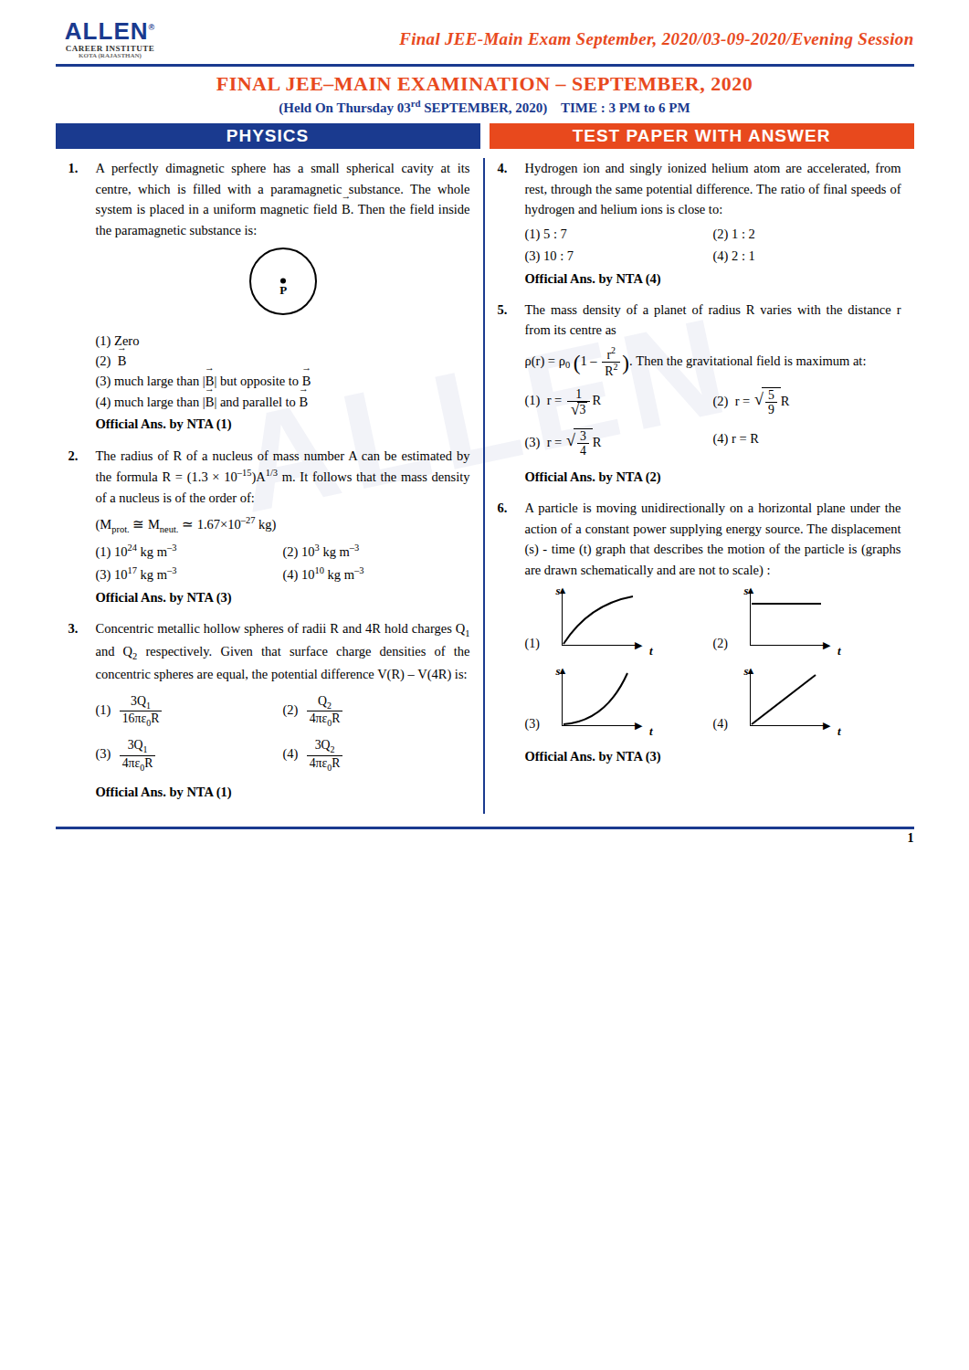ALLEN
ALLEN®
CAREER INSTITUTE
KOTA (RAJASTHAN)
Final JEE‑Main Exam September, 2020/03-09-2020/Evening Session
FINAL JEE–MAIN EXAMINATION – SEPTEMBER, 2020
(Held On Thursday 03rd SEPTEMBER, 2020) TIME : 3 PM to 6 PM
PHYSICS
TEST PAPER WITH ANSWER
1.
A perfectly dimagnetic sphere has a small spherical cavity at its centre, which is filled with a paramagnetic substance. The whole system is placed in a uniform magnetic field B. Then the field inside the paramagnetic substance is:
P
(1) Zero
(2) B
(3) much large than |B| but opposite to B
(4) much large than |B| and parallel to B
Official Ans. by NTA (1)
2.
The radius of R of a nucleus of mass number A can be estimated by the formula R = (1.3 × 10–15)A1/3 m. It follows that the mass density of a nucleus is of the order of:
(Mprot. ≅ Mneut. ≃ 1.67×10–27 kg)
(1) 1024 kg m–3
(2) 103 kg m–3
(3) 1017 kg m–3
(4) 1010 kg m–3
Official Ans. by NTA (3)
3.
Concentric metallic hollow spheres of radii R and 4R hold charges Q1 and Q2 respectively. Given that surface charge densities of the concentric spheres are equal, the potential difference V(R) – V(4R) is:
(1) 3Q116πε0R
(2) Q24πε0R
(3) 3Q14πε0R
(4) 3Q24πε0R
Official Ans. by NTA (1)
4.
Hydrogen ion and singly ionized helium atom are accelerated, from rest, through the same potential difference. The ratio of final speeds of hydrogen and helium ions is close to:
(1) 5 : 7
(2) 1 : 2
(3) 10 : 7
(4) 2 : 1
Official Ans. by NTA (4)
5.
The mass density of a planet of radius R varies with the distance r from its centre as
ρ(r) = ρ0 (1 – r2 R2). Then the gravitational field is maximum at:
(1) r = 13 R
(2) r = 59 R
(3) r = 34 R
(4) r = R
Official Ans. by NTA (2)
6.
A particle is moving unidirectionally on a horizontal plane under the action of a constant power supplying energy source. The displacement (s) - time (t) graph that describes the motion of the particle is (graphs are drawn schematically and are not to scale) :
(1)
s
▲
▶
t
(2)
s
▲
▶
t
(3)
s
▲
▶
t
(4)
s
▲
▶
t
Official Ans. by NTA (3)
1